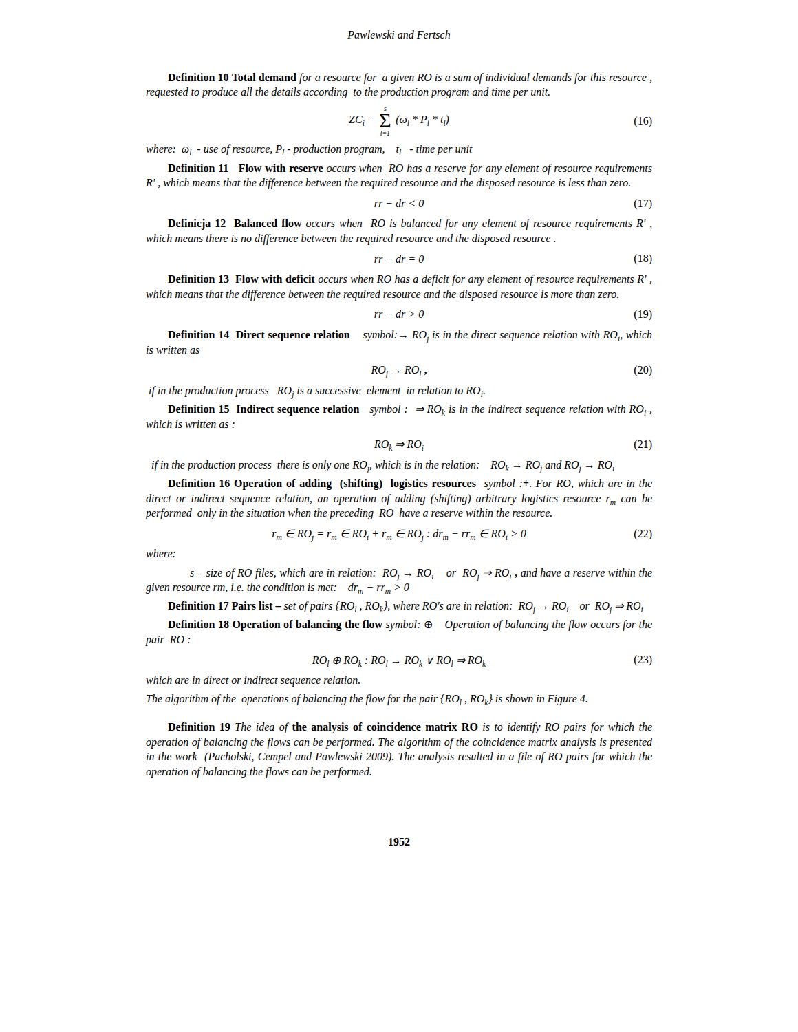Pawlewski and Fertsch
Definition 10 Total demand for a resource for a given RO is a sum of individual demands for this resource , requested to produce all the details according to the production program and time per unit.
ZCi = sΣl=1 (ωl * Pl * tl) (16)
where: ωl - use of resource, Pl - production program, tl - time per unit
Definition 11 Flow with reserve occurs when RO has a reserve for any element of resource requirements R' , which means that the difference between the required resource and the disposed resource is less than zero.
rr − dr < 0 (17)
Definicja 12 Balanced flow occurs when RO is balanced for any element of resource requirements R' , which means there is no difference between the required resource and the disposed resource .
rr − dr = 0 (18)
Definition 13 Flow with deficit occurs when RO has a deficit for any element of resource requirements R' , which means that the difference between the required resource and the disposed resource is more than zero.
rr − dr > 0 (19)
Definition 14 Direct sequence relation symbol:→ ROj is in the direct sequence relation with ROi, which is written as
ROj → ROi , (20)
if in the production process ROj is a successive element in relation to ROi.
Definition 15 Indirect sequence relation symbol : ⇒ ROk is in the indirect sequence relation with ROi , which is written as :
ROk ⇒ ROi (21)
if in the production process there is only one ROj, which is in the relation: ROk → ROj and ROj → ROi
Definition 16 Operation of adding (shifting) logistics resources symbol :+. For RO, which are in the direct or indirect sequence relation, an operation of adding (shifting) arbitrary logistics resource rm can be performed only in the situation when the preceding RO have a reserve within the resource.
rm ∈ ROj = rm ∈ ROi + rm ∈ ROj : drm − rrm ∈ ROi > 0 (22)
where:
s – size of RO files, which are in relation: ROj → ROi or ROj ⇒ ROi , and have a reserve within the given resource rm, i.e. the condition is met: drm − rrm > 0
Definition 17 Pairs list – set of pairs {ROl , ROk}, where RO's are in relation: ROj → ROi or ROj ⇒ ROi
Definition 18 Operation of balancing the flow symbol: ⊕ Operation of balancing the flow occurs for the pair RO :
ROl ⊕ ROk : ROl → ROk ∨ ROl ⇒ ROk (23)
which are in direct or indirect sequence relation.
The algorithm of the operations of balancing the flow for the pair {ROl , ROk} is shown in Figure 4.
Definition 19 The idea of the analysis of coincidence matrix RO is to identify RO pairs for which the operation of balancing the flows can be performed. The algorithm of the coincidence matrix analysis is presented in the work (Pacholski, Cempel and Pawlewski 2009). The analysis resulted in a file of RO pairs for which the operation of balancing the flows can be performed.
1952